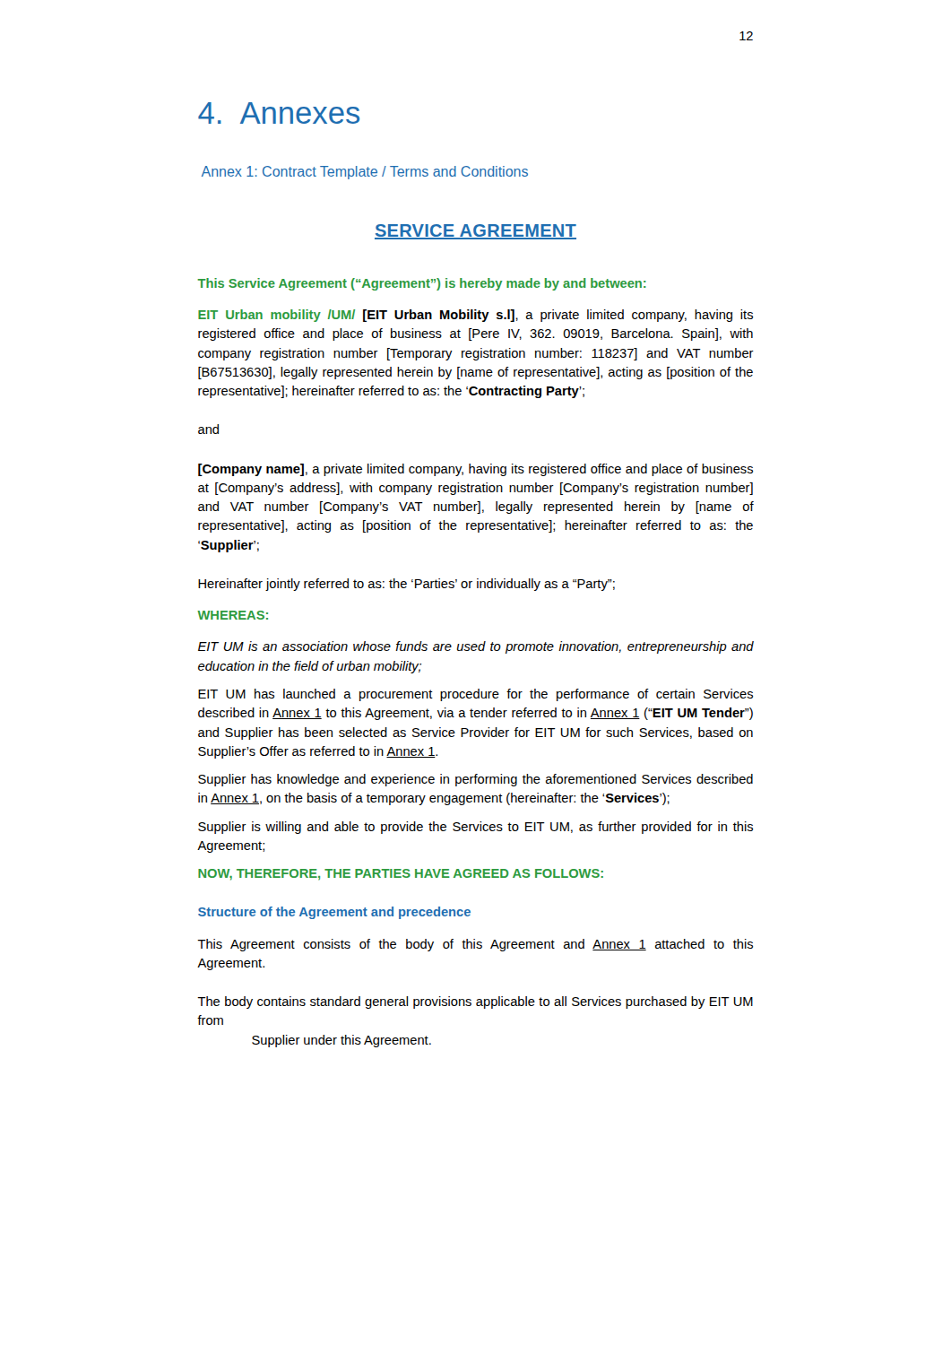12
4. Annexes
Annex 1: Contract Template / Terms and Conditions
SERVICE AGREEMENT
This Service Agreement (“Agreement”) is hereby made by and between:
EIT Urban mobility /UM/ [EIT Urban Mobility s.l], a private limited company, having its registered office and place of business at [Pere IV, 362. 09019, Barcelona. Spain], with company registration number [Temporary registration number: 118237] and VAT number [B67513630], legally represented herein by [name of representative], acting as [position of the representative]; hereinafter referred to as: the ‘Contracting Party’;
and
[Company name], a private limited company, having its registered office and place of business at [Company’s address], with company registration number [Company’s registration number] and VAT number [Company’s VAT number], legally represented herein by [name of representative], acting as [position of the representative]; hereinafter referred to as: the ‘Supplier’;
Hereinafter jointly referred to as: the ‘Parties’ or individually as a “Party”;
WHEREAS:
EIT UM is an association whose funds are used to promote innovation, entrepreneurship and education in the field of urban mobility;
EIT UM has launched a procurement procedure for the performance of certain Services described in Annex 1 to this Agreement, via a tender referred to in Annex 1 (“EIT UM Tender”) and Supplier has been selected as Service Provider for EIT UM for such Services, based on Supplier’s Offer as referred to in Annex 1.
Supplier has knowledge and experience in performing the aforementioned Services described in Annex 1, on the basis of a temporary engagement (hereinafter: the ‘Services’);
Supplier is willing and able to provide the Services to EIT UM, as further provided for in this Agreement;
NOW, THEREFORE, THE PARTIES HAVE AGREED AS FOLLOWS:
Structure of the Agreement and precedence
This Agreement consists of the body of this Agreement and Annex 1 attached to this Agreement.
The body contains standard general provisions applicable to all Services purchased by EIT UM from
Supplier under this Agreement.